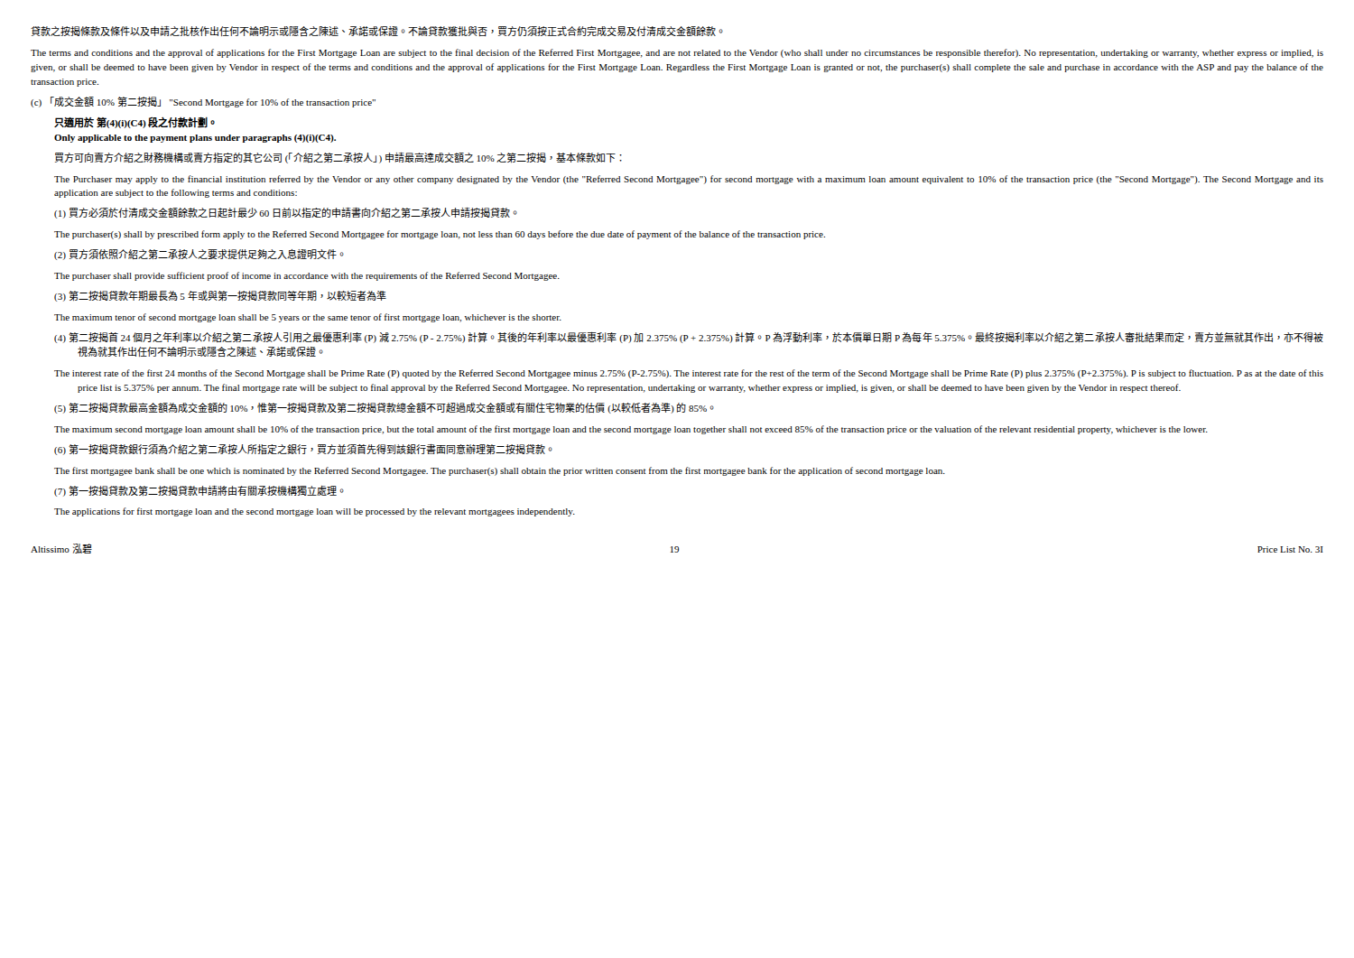貸款之按揭條款及條件以及申請之批核作出任何不論明示或隱含之陳述、承諾或保證。不論貸款獲批與否，買方仍須按正式合約完成交易及付清成交金額餘款。
The terms and conditions and the approval of applications for the First Mortgage Loan are subject to the final decision of the Referred First Mortgagee, and are not related to the Vendor (who shall under no circumstances be responsible therefor). No representation, undertaking or warranty, whether express or implied, is given, or shall be deemed to have been given by Vendor in respect of the terms and conditions and the approval of applications for the First Mortgage Loan. Regardless the First Mortgage Loan is granted or not, the purchaser(s) shall complete the sale and purchase in accordance with the ASP and pay the balance of the transaction price.
(c) 「成交金額 10% 第二按揭」 "Second Mortgage for 10% of the transaction price"
只適用於 第(4)(i)(C4) 段之付款計劃。
Only applicable to the payment plans under paragraphs (4)(i)(C4).
買方可向賣方介紹之財務機構或賣方指定的其它公司 (「介紹之第二承按人」) 申請最高達成交額之 10% 之第二按揭，基本條款如下：
The Purchaser may apply to the financial institution referred by the Vendor or any other company designated by the Vendor (the "Referred Second Mortgagee") for second mortgage with a maximum loan amount equivalent to 10% of the transaction price (the "Second Mortgage"). The Second Mortgage and its application are subject to the following terms and conditions:
(1) 買方必須於付清成交金額餘款之日起計最少 60 日前以指定的申請書向介紹之第二承按人申請按揭貸款。
The purchaser(s) shall by prescribed form apply to the Referred Second Mortgagee for mortgage loan, not less than 60 days before the due date of payment of the balance of the transaction price.
(2) 買方須依照介紹之第二承按人之要求提供足夠之入息證明文件。
The purchaser shall provide sufficient proof of income in accordance with the requirements of the Referred Second Mortgagee.
(3) 第二按揭貸款年期最長為 5 年或與第一按揭貸款同等年期，以較短者為準
The maximum tenor of second mortgage loan shall be 5 years or the same tenor of first mortgage loan, whichever is the shorter.
(4) 第二按揭首 24 個月之年利率以介紹之第二承按人引用之最優惠利率 (P) 減 2.75% (P - 2.75%) 計算。其後的年利率以最優惠利率 (P) 加 2.375% (P + 2.375%) 計算。P 為浮動利率，於本價單日期 P 為每年 5.375%。最終按揭利率以介紹之第二承按人審批結果而定，賣方並無就其作出，亦不得被視為就其作出任何不論明示或隱含之陳述、承諾或保證。
The interest rate of the first 24 months of the Second Mortgage shall be Prime Rate (P) quoted by the Referred Second Mortgagee minus 2.75% (P-2.75%). The interest rate for the rest of the term of the Second Mortgage shall be Prime Rate (P) plus 2.375% (P+2.375%). P is subject to fluctuation. P as at the date of this price list is 5.375% per annum. The final mortgage rate will be subject to final approval by the Referred Second Mortgagee. No representation, undertaking or warranty, whether express or implied, is given, or shall be deemed to have been given by the Vendor in respect thereof.
(5) 第二按揭貸款最高金額為成交金額的 10%，惟第一按揭貸款及第二按揭貸款總金額不可超過成交金額或有關住宅物業的估價 (以較低者為準) 的 85%。
The maximum second mortgage loan amount shall be 10% of the transaction price, but the total amount of the first mortgage loan and the second mortgage loan together shall not exceed 85% of the transaction price or the valuation of the relevant residential property, whichever is the lower.
(6) 第一按揭貸款銀行須為介紹之第二承按人所指定之銀行，買方並須首先得到該銀行書面同意辦理第二按揭貸款。
The first mortgagee bank shall be one which is nominated by the Referred Second Mortgagee. The purchaser(s) shall obtain the prior written consent from the first mortgagee bank for the application of second mortgage loan.
(7) 第一按揭貸款及第二按揭貸款申請將由有關承按機構獨立處理。
The applications for first mortgage loan and the second mortgage loan will be processed by the relevant mortgagees independently.
Altissimo 泓碧
19
Price List No. 3I